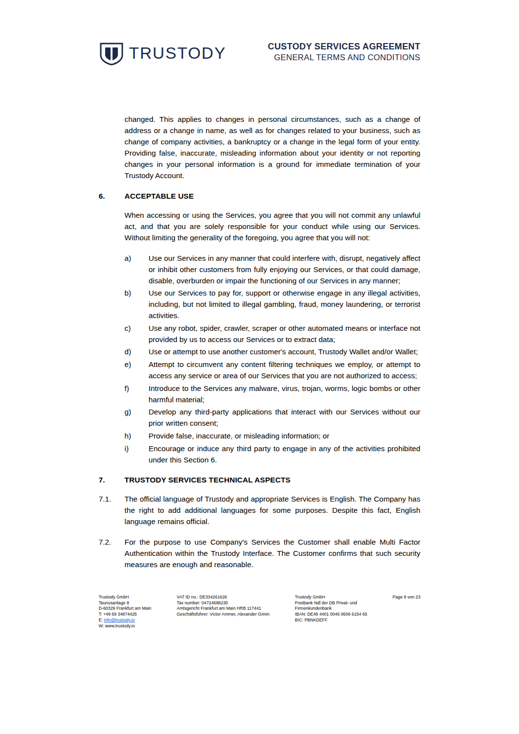TRUSTODY
CUSTODY SERVICES AGREEMENT
GENERAL TERMS AND CONDITIONS
changed. This applies to changes in personal circumstances, such as a change of address or a change in name, as well as for changes related to your business, such as change of company activities, a bankruptcy or a change in the legal form of your entity. Providing false, inaccurate, misleading information about your identity or not reporting changes in your personal information is a ground for immediate termination of your Trustody Account.
6. ACCEPTABLE USE
When accessing or using the Services, you agree that you will not commit any unlawful act, and that you are solely responsible for your conduct while using our Services. Without limiting the generality of the foregoing, you agree that you will not:
a) Use our Services in any manner that could interfere with, disrupt, negatively affect or inhibit other customers from fully enjoying our Services, or that could damage, disable, overburden or impair the functioning of our Services in any manner;
b) Use our Services to pay for, support or otherwise engage in any illegal activities, including, but not limited to illegal gambling, fraud, money laundering, or terrorist activities.
c) Use any robot, spider, crawler, scraper or other automated means or interface not provided by us to access our Services or to extract data;
d) Use or attempt to use another customer's account, Trustody Wallet and/or Wallet;
e) Attempt to circumvent any content filtering techniques we employ, or attempt to access any service or area of our Services that you are not authorized to access;
f) Introduce to the Services any malware, virus, trojan, worms, logic bombs or other harmful material;
g) Develop any third-party applications that interact with our Services without our prior written consent;
h) Provide false, inaccurate, or misleading information; or
i) Encourage or induce any third party to engage in any of the activities prohibited under this Section 6.
7. TRUSTODY SERVICES TECHNICAL ASPECTS
7.1.
The official language of Trustody and appropriate Services is English. The Company has the right to add additional languages for some purposes. Despite this fact, English language remains official.
7.2.
For the purpose to use Company's Services the Customer shall enable Multi Factor Authentication within the Trustody Interface. The Customer confirms that such security measures are enough and reasonable.
Trustody GmbH
Taunusanlage 8
D-60329 Frankfurt am Main
T: +49 69 34874425
E: info@trustody.io
W: www.trustody.io
VAT ID no.: DE334261626
Tax number: 04724688230
Amtsgericht Frankfurt am Main HRB 117441
Geschäftsführer: Victor Ammer, Alexander Grinin
Trustody GmbH
Postbank Ndl der DB Privat- und
Firmenkundenbank
IBAN: DE49 4401 0046 0606 6154 65
BIC: PBNKDEFF
Page 9 von 23